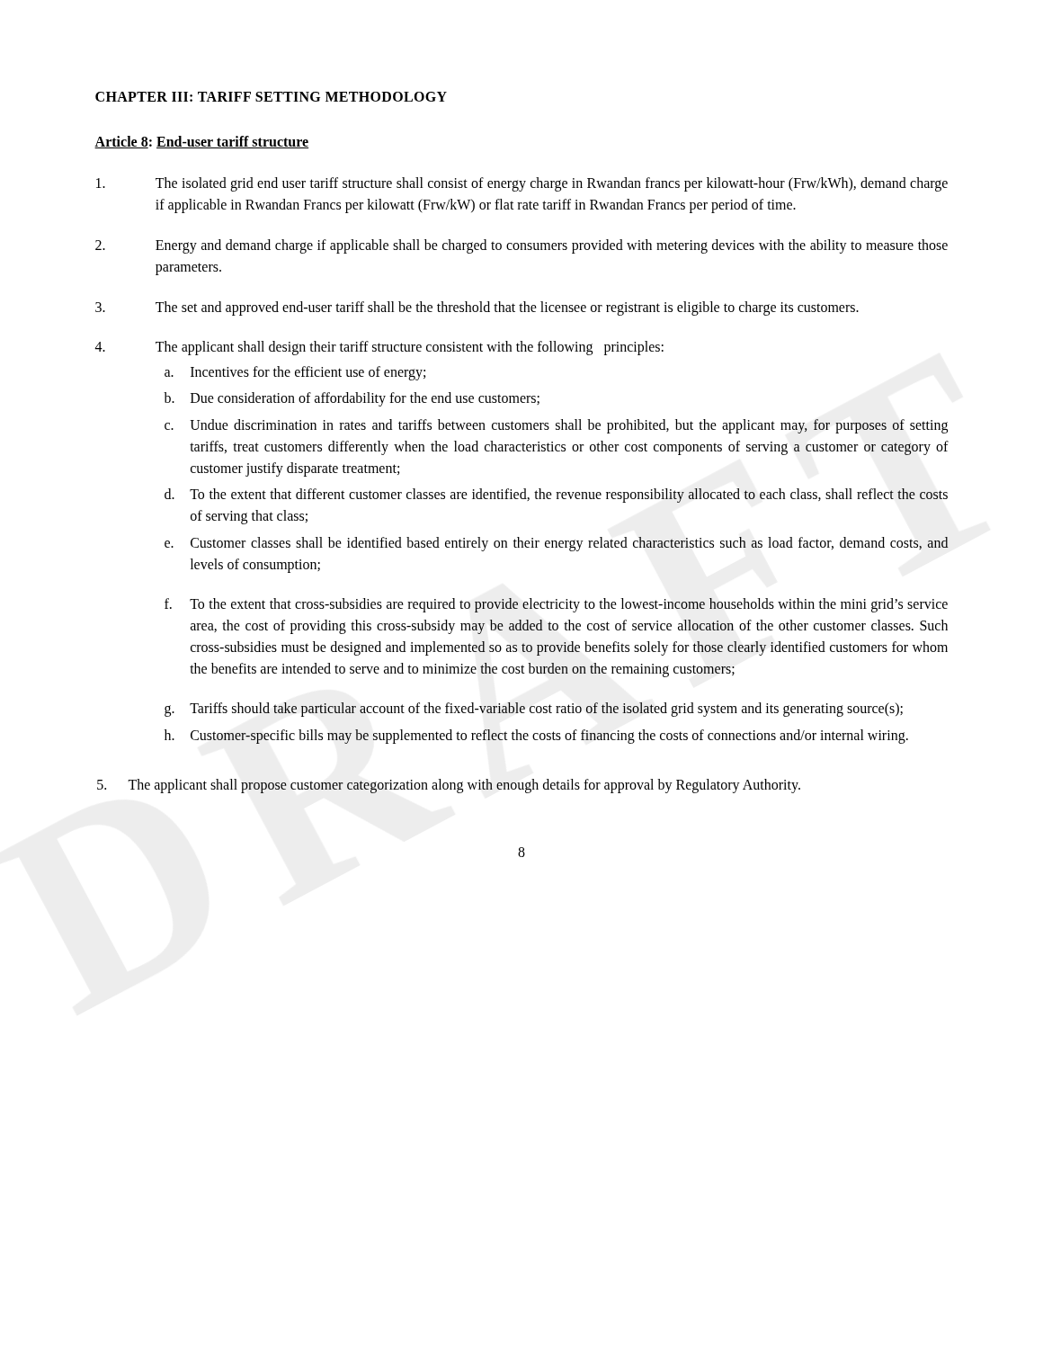DRAFT
CHAPTER III: TARIFF SETTING METHODOLOGY
Article 8: End-user tariff structure
1.
The isolated grid end user tariff structure shall consist of energy charge in Rwandan francs per kilowatt-hour (Frw/kWh), demand charge if applicable in Rwandan Francs per kilowatt (Frw/kW) or flat rate tariff in Rwandan Francs per period of time.
2.
Energy and demand charge if applicable shall be charged to consumers provided with metering devices with the ability to measure those parameters.
3.
The set and approved end-user tariff shall be the threshold that the licensee or registrant is eligible to charge its customers.
4.
The applicant shall design their tariff structure consistent with the following principles:
Incentives for the efficient use of energy;
Due consideration of affordability for the end use customers;
Undue discrimination in rates and tariffs between customers shall be prohibited, but the applicant may, for purposes of setting tariffs, treat customers differently when the load characteristics or other cost components of serving a customer or category of customer justify disparate treatment;
To the extent that different customer classes are identified, the revenue responsibility allocated to each class, shall reflect the costs of serving that class;
Customer classes shall be identified based entirely on their energy related characteristics such as load factor, demand costs, and levels of consumption;
To the extent that cross-subsidies are required to provide electricity to the lowest-income households within the mini grid’s service area, the cost of providing this cross-subsidy may be added to the cost of service allocation of the other customer classes. Such cross-subsidies must be designed and implemented so as to provide benefits solely for those clearly identified customers for whom the benefits are intended to serve and to minimize the cost burden on the remaining customers;
Tariffs should take particular account of the fixed-variable cost ratio of the isolated grid system and its generating source(s);
Customer-specific bills may be supplemented to reflect the costs of financing the costs of connections and/or internal wiring.
5.
The applicant shall propose customer categorization along with enough details for approval by Regulatory Authority.
8